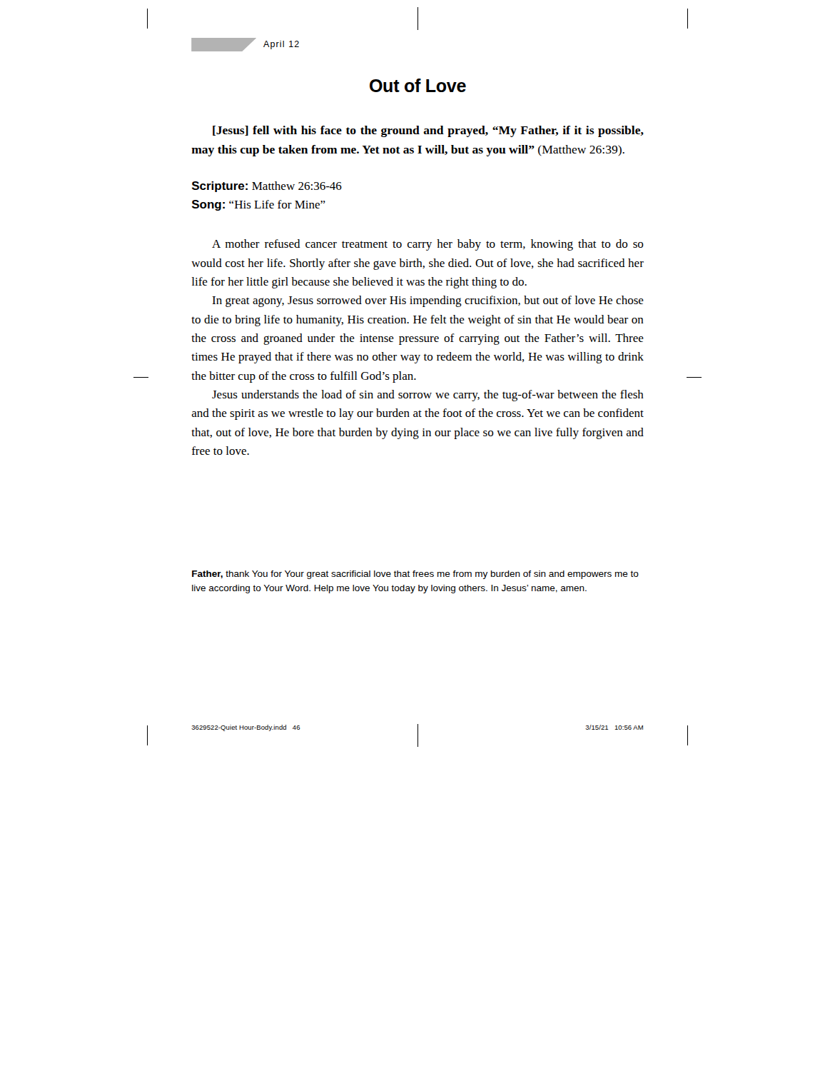April 12
Out of Love
[Jesus] fell with his face to the ground and prayed, “My Father, if it is possible, may this cup be taken from me. Yet not as I will, but as you will” (Matthew 26:39).
Scripture: Matthew 26:36-46
Song: “His Life for Mine”
A mother refused cancer treatment to carry her baby to term, knowing that to do so would cost her life. Shortly after she gave birth, she died. Out of love, she had sacrificed her life for her little girl because she believed it was the right thing to do.
In great agony, Jesus sorrowed over His impending crucifixion, but out of love He chose to die to bring life to humanity, His creation. He felt the weight of sin that He would bear on the cross and groaned under the intense pressure of carrying out the Father’s will. Three times He prayed that if there was no other way to redeem the world, He was willing to drink the bitter cup of the cross to fulfill God’s plan.
Jesus understands the load of sin and sorrow we carry, the tug-of-war between the flesh and the spirit as we wrestle to lay our burden at the foot of the cross. Yet we can be confident that, out of love, He bore that burden by dying in our place so we can live fully forgiven and free to love.
Father, thank You for Your great sacrificial love that frees me from my burden of sin and empowers me to live according to Your Word. Help me love You today by loving others. In Jesus’ name, amen.
3629522-Quiet Hour-Body.indd 46 3/15/21 10:56 AM